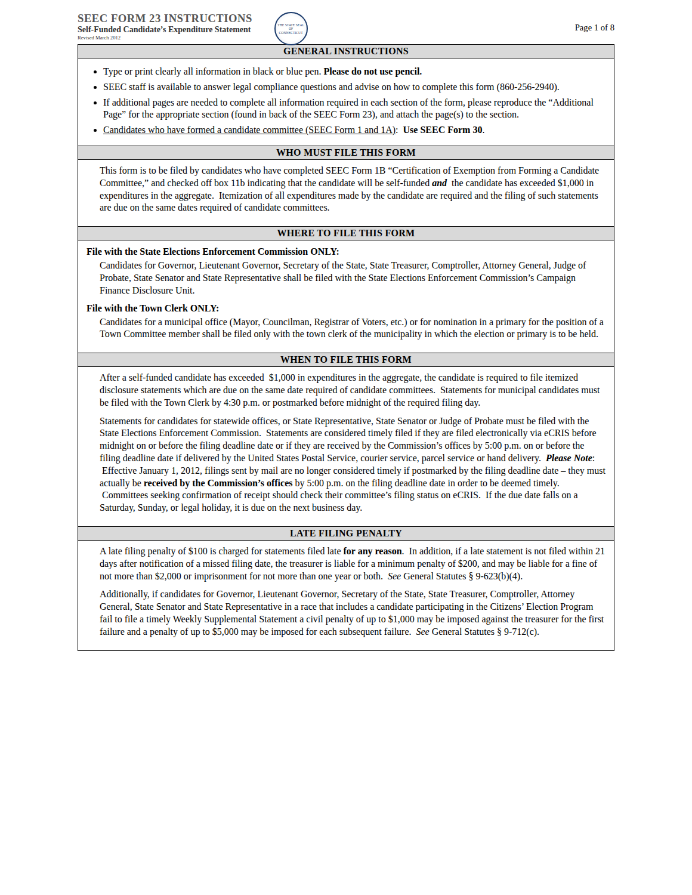SEEC FORM 23 INSTRUCTIONS
Self-Funded Candidate’s Expenditure Statement
Revised March 2012
THE STATE SEAL
OF
CONNECTICUT
Page 1 of 8
GENERAL INSTRUCTIONS
Type or print clearly all information in black or blue pen. Please do not use pencil.
SEEC staff is available to answer legal compliance questions and advise on how to complete this form (860-256-2940).
If additional pages are needed to complete all information required in each section of the form, please reproduce the “Additional Page” for the appropriate section (found in back of the SEEC Form 23), and attach the page(s) to the section.
Candidates who have formed a candidate committee (SEEC Form 1 and 1A): Use SEEC Form 30.
WHO MUST FILE THIS FORM
This form is to be filed by candidates who have completed SEEC Form 1B “Certification of Exemption from Forming a Candidate Committee,” and checked off box 11b indicating that the candidate will be self-funded and the candidate has exceeded $1,000 in expenditures in the aggregate. Itemization of all expenditures made by the candidate are required and the filing of such statements are due on the same dates required of candidate committees.
WHERE TO FILE THIS FORM
File with the State Elections Enforcement Commission ONLY:
Candidates for Governor, Lieutenant Governor, Secretary of the State, State Treasurer, Comptroller, Attorney General, Judge of Probate, State Senator and State Representative shall be filed with the State Elections Enforcement Commission’s Campaign Finance Disclosure Unit.
File with the Town Clerk ONLY:
Candidates for a municipal office (Mayor, Councilman, Registrar of Voters, etc.) or for nomination in a primary for the position of a Town Committee member shall be filed only with the town clerk of the municipality in which the election or primary is to be held.
WHEN TO FILE THIS FORM
After a self-funded candidate has exceeded $1,000 in expenditures in the aggregate, the candidate is required to file itemized disclosure statements which are due on the same date required of candidate committees. Statements for municipal candidates must be filed with the Town Clerk by 4:30 p.m. or postmarked before midnight of the required filing day.
Statements for candidates for statewide offices, or State Representative, State Senator or Judge of Probate must be filed with the State Elections Enforcement Commission. Statements are considered timely filed if they are filed electronically via eCRIS before midnight on or before the filing deadline date or if they are received by the Commission’s offices by 5:00 p.m. on or before the filing deadline date if delivered by the United States Postal Service, courier service, parcel service or hand delivery. Please Note: Effective January 1, 2012, filings sent by mail are no longer considered timely if postmarked by the filing deadline date – they must actually be received by the Commission’s offices by 5:00 p.m. on the filing deadline date in order to be deemed timely. Committees seeking confirmation of receipt should check their committee’s filing status on eCRIS. If the due date falls on a Saturday, Sunday, or legal holiday, it is due on the next business day.
LATE FILING PENALTY
A late filing penalty of $100 is charged for statements filed late for any reason. In addition, if a late statement is not filed within 21 days after notification of a missed filing date, the treasurer is liable for a minimum penalty of $200, and may be liable for a fine of not more than $2,000 or imprisonment for not more than one year or both. See General Statutes § 9-623(b)(4).
Additionally, if candidates for Governor, Lieutenant Governor, Secretary of the State, State Treasurer, Comptroller, Attorney General, State Senator and State Representative in a race that includes a candidate participating in the Citizens’ Election Program fail to file a timely Weekly Supplemental Statement a civil penalty of up to $1,000 may be imposed against the treasurer for the first failure and a penalty of up to $5,000 may be imposed for each subsequent failure. See General Statutes § 9-712(c).